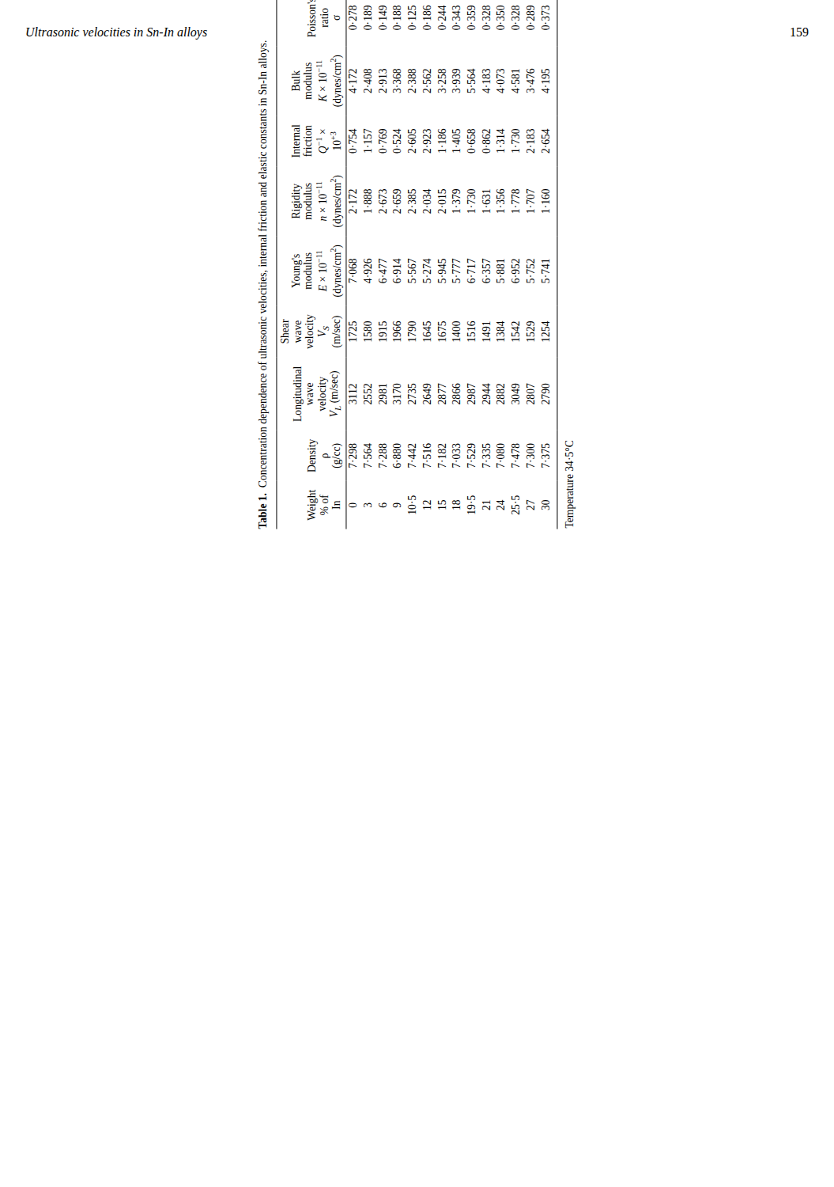Ultrasonic velocities in Sn-In alloys 159
Table 1. Concentration dependence of ultrasonic velocities, internal friction and elastic constants in Sn-In alloys.
| Weight % of In | Density ρ (g/cc) | Longitudinal wave velocity V L (m/sec) | Shear wave velocity V S (m/sec) | Young's modulus E × 10 −11 (dynes/cm 2 ) | Rigidity modulus n × 10 −11 (dynes/cm 2 ) | Internal friction Q −1 × 10 +3 | Bulk modulus K × 10 −11 (dynes/cm 2 ) | Poisson's ratio σ |
| --- | --- | --- | --- | --- | --- | --- | --- | --- |
| 0 | 7·298 | 3112 | 1725 | 7·068 | 2·172 | 0·754 | 4·172 | 0·278 |
| 3 | 7·564 | 2552 | 1580 | 4·926 | 1·888 | 1·157 | 2·408 | 0·189 |
| 6 | 7·288 | 2981 | 1915 | 6·477 | 2·673 | 0·769 | 2·913 | 0·149 |
| 9 | 6·880 | 3170 | 1966 | 6·914 | 2·659 | 0·524 | 3·368 | 0·188 |
| 10·5 | 7·442 | 2735 | 1790 | 5·567 | 2·385 | 2·605 | 2·388 | 0·125 |
| 12 | 7·516 | 2649 | 1645 | 5·274 | 2·034 | 2·923 | 2·562 | 0·186 |
| 15 | 7·182 | 2877 | 1675 | 5·945 | 2·015 | 1·186 | 3·258 | 0·244 |
| 18 | 7·033 | 2866 | 1400 | 5·777 | 1·379 | 1·405 | 3·939 | 0·343 |
| 19·5 | 7·529 | 2987 | 1516 | 6·717 | 1·730 | 0·658 | 5·564 | 0·359 |
| 21 | 7·335 | 2944 | 1491 | 6·357 | 1·631 | 0·862 | 4·183 | 0·328 |
| 24 | 7·080 | 2882 | 1384 | 5·881 | 1·356 | 1·314 | 4·073 | 0·350 |
| 25·5 | 7·478 | 3049 | 1542 | 6·952 | 1·778 | 1·730 | 4·581 | 0·328 |
| 27 | 7·300 | 2807 | 1529 | 5·752 | 1·707 | 2·183 | 3·476 | 0·289 |
| 30 | 7·375 | 2790 | 1254 | 5·741 | 1·160 | 2·654 | 4·195 | 0·373 |
| Temperature 34·5°C |